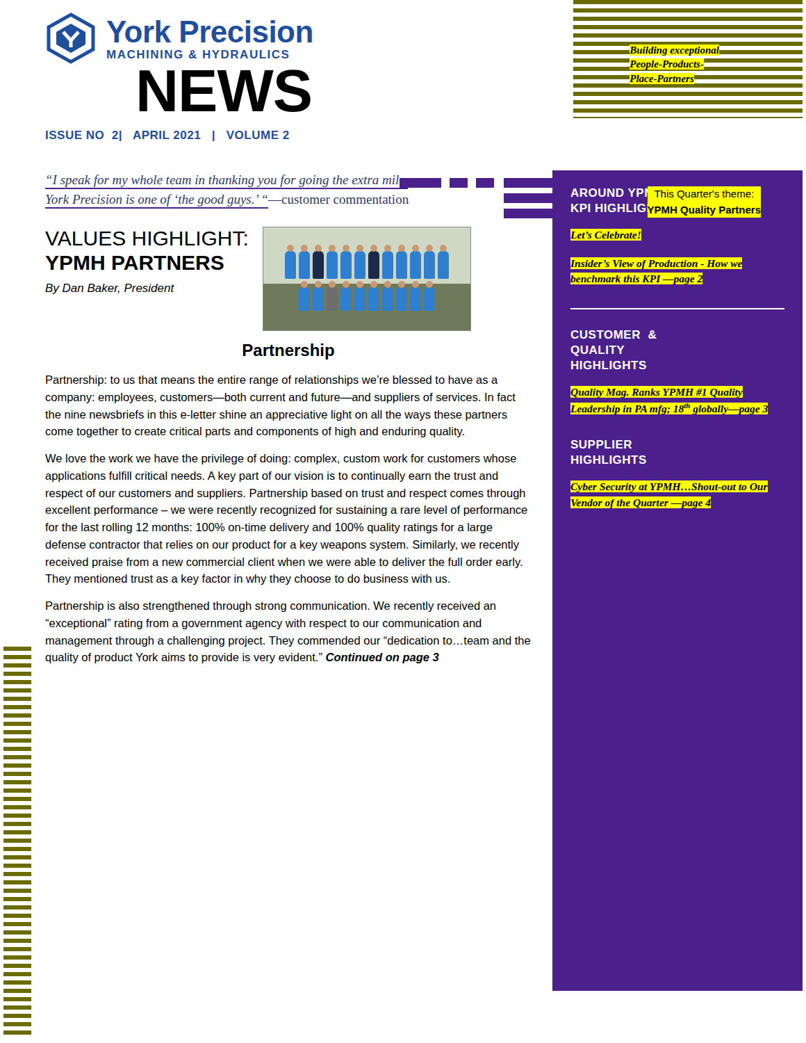Building exceptional
People-Products-
Place-Partners
This Quarter's theme:
YPMH Quality Partners
York Precision
MACHINING & HYDRAULICS
NEWS
ISSUE NO 2| APRIL 2021 | VOLUME 2
“I speak for my whole team in thanking you for going the extra mile.
York Precision is one of ‘the good guys.’ “—customer commentation
VALUES HIGHLIGHT: YPMH PARTNERS
By Dan Baker, President
Partnership
Partnership: to us that means the entire range of relationships we’re blessed to have as a company: employees, customers—both current and future—and suppliers of services. In fact the nine newsbriefs in this e-letter shine an appreciative light on all the ways these partners come together to create critical parts and components of high and enduring quality.
We love the work we have the privilege of doing: complex, custom work for customers whose applications fulfill critical needs. A key part of our vision is to continually earn the trust and respect of our customers and suppliers. Partnership based on trust and respect comes through excellent performance – we were recently recognized for sustaining a rare level of performance for the last rolling 12 months: 100% on-time delivery and 100% quality ratings for a large defense contractor that relies on our product for a key weapons system. Similarly, we recently received praise from a new commercial client when we were able to deliver the full order early. They mentioned trust as a key factor in why they choose to do business with us.
Partnership is also strengthened through strong communication. We recently received an “exceptional” rating from a government agency with respect to our communication and management through a challenging project. They commended our “dedication to…team and the quality of product York aims to provide is very evident.” Continued on page 3
AROUND YPMH &
KPI HIGHLIGHTS
Let’s Celebrate!
Insider’s View of Production - How we benchmark this KPI —page 2
CUSTOMER &
QUALITY
HIGHLIGHTS
Quality Mag. Ranks YPMH #1 Quality Leadership in PA mfg; 18th globally—page 3
SUPPLIER
HIGHLIGHTS
Cyber Security at YPMH…Shout-out to Our Vendor of the Quarter —page 4